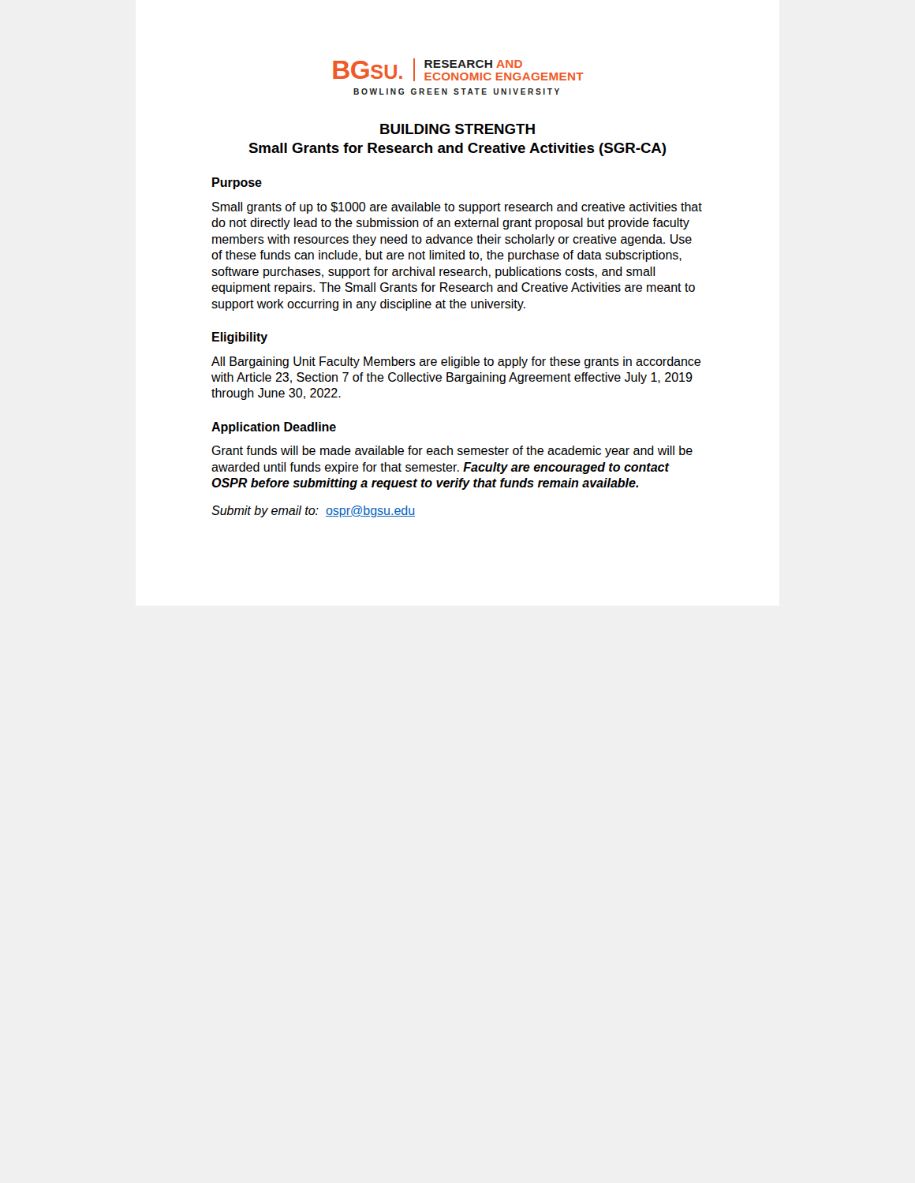BGSU.
RESEARCH AND
ECONOMIC ENGAGEMENT
Bowling Green State University
BUILDING STRENGTH Small Grants for Research and Creative Activities (SGR-CA)
Purpose
Small grants of up to $1000 are available to support research and creative activities that do not directly lead to the submission of an external grant proposal but provide faculty members with resources they need to advance their scholarly or creative agenda. Use of these funds can include, but are not limited to, the purchase of data subscriptions, software purchases, support for archival research, publications costs, and small equipment repairs. The Small Grants for Research and Creative Activities are meant to support work occurring in any discipline at the university.
Eligibility
All Bargaining Unit Faculty Members are eligible to apply for these grants in accordance with Article 23, Section 7 of the Collective Bargaining Agreement effective July 1, 2019 through June 30, 2022.
Application Deadline
Grant funds will be made available for each semester of the academic year and will be awarded until funds expire for that semester. Faculty are encouraged to contact OSPR before submitting a request to verify that funds remain available.
Submit by email to: ospr@bgsu.edu